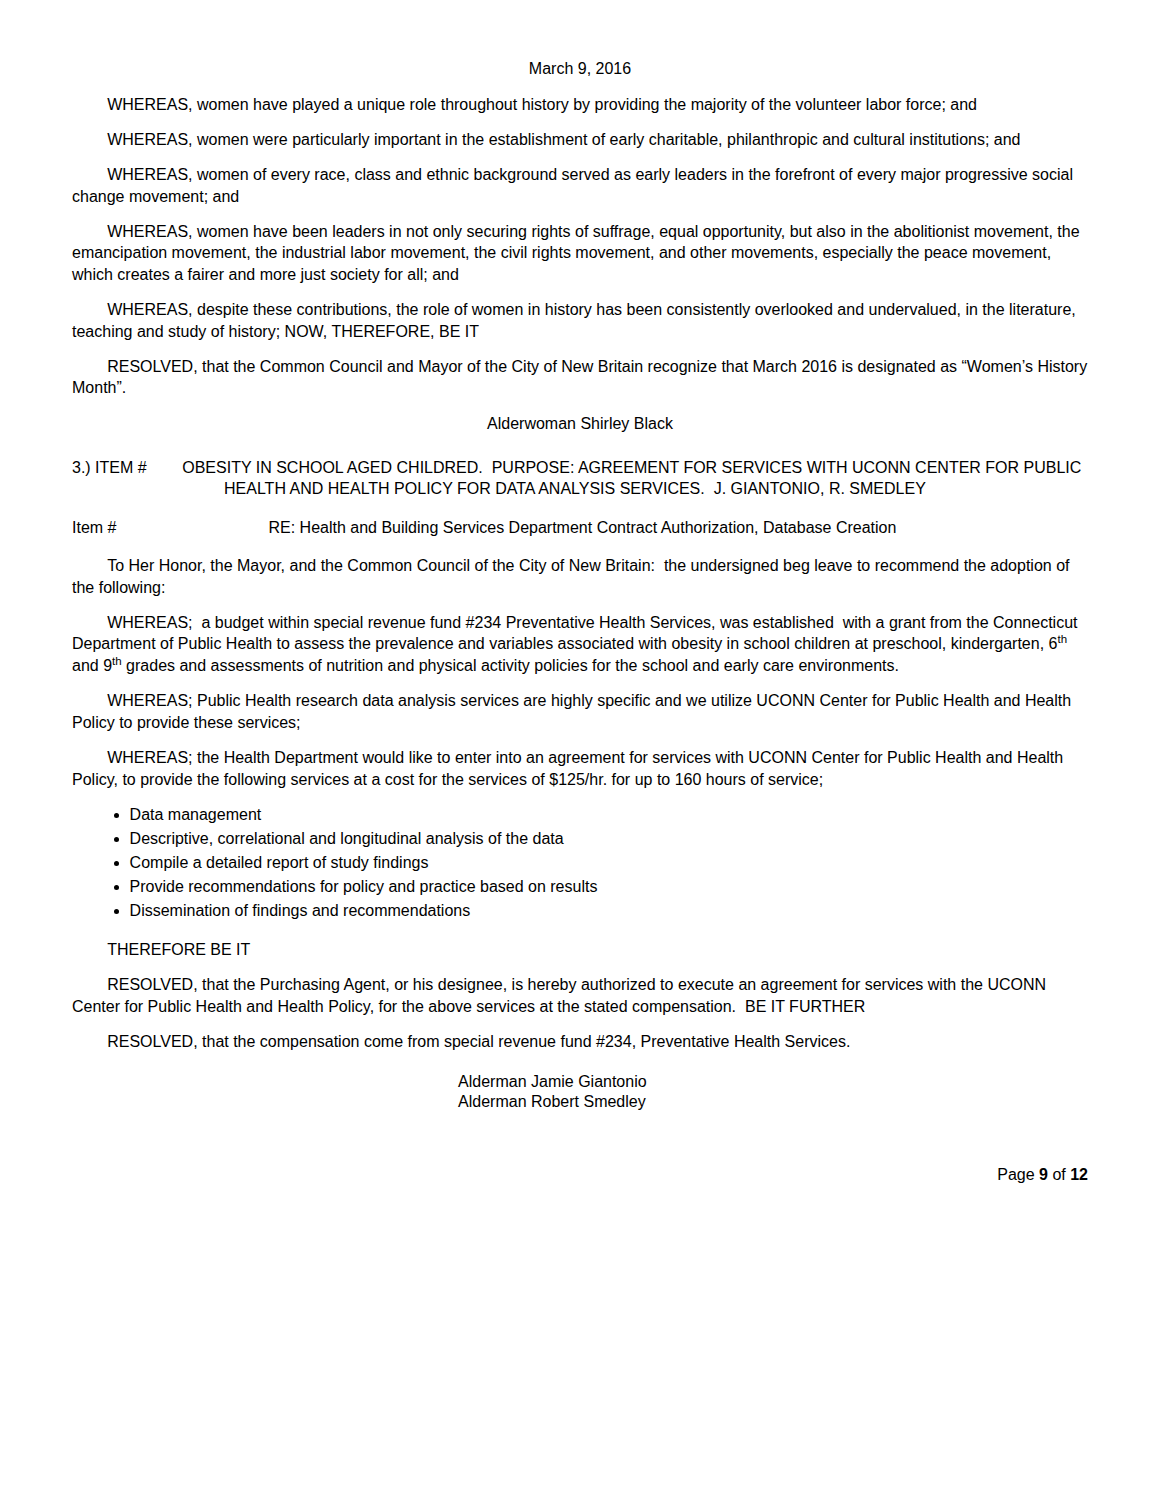March 9, 2016
WHEREAS, women have played a unique role throughout history by providing the majority of the volunteer labor force; and
WHEREAS, women were particularly important in the establishment of early charitable, philanthropic and cultural institutions; and
WHEREAS, women of every race, class and ethnic background served as early leaders in the forefront of every major progressive social change movement; and
WHEREAS, women have been leaders in not only securing rights of suffrage, equal opportunity, but also in the abolitionist movement, the emancipation movement, the industrial labor movement, the civil rights movement, and other movements, especially the peace movement, which creates a fairer and more just society for all; and
WHEREAS, despite these contributions, the role of women in history has been consistently overlooked and undervalued, in the literature, teaching and study of history; NOW, THEREFORE, BE IT
RESOLVED, that the Common Council and Mayor of the City of New Britain recognize that March 2016 is designated as “Women’s History Month”.
Alderwoman Shirley Black
3.) ITEM # OBESITY IN SCHOOL AGED CHILDRED. PURPOSE: AGREEMENT FOR SERVICES WITH UCONN CENTER FOR PUBLIC HEALTH AND HEALTH POLICY FOR DATA ANALYSIS SERVICES. J. GIANTONIO, R. SMEDLEY
Item # RE: Health and Building Services Department Contract Authorization, Database Creation
To Her Honor, the Mayor, and the Common Council of the City of New Britain: the undersigned beg leave to recommend the adoption of the following:
WHEREAS; a budget within special revenue fund #234 Preventative Health Services, was established with a grant from the Connecticut Department of Public Health to assess the prevalence and variables associated with obesity in school children at preschool, kindergarten, 6th and 9th grades and assessments of nutrition and physical activity policies for the school and early care environments.
WHEREAS; Public Health research data analysis services are highly specific and we utilize UCONN Center for Public Health and Health Policy to provide these services;
WHEREAS; the Health Department would like to enter into an agreement for services with UCONN Center for Public Health and Health Policy, to provide the following services at a cost for the services of $125/hr. for up to 160 hours of service;
Data management
Descriptive, correlational and longitudinal analysis of the data
Compile a detailed report of study findings
Provide recommendations for policy and practice based on results
Dissemination of findings and recommendations
THEREFORE BE IT
RESOLVED, that the Purchasing Agent, or his designee, is hereby authorized to execute an agreement for services with the UCONN Center for Public Health and Health Policy, for the above services at the stated compensation. BE IT FURTHER
RESOLVED, that the compensation come from special revenue fund #234, Preventative Health Services.
Alderman Jamie Giantonio
Alderman Robert Smedley
Page 9 of 12